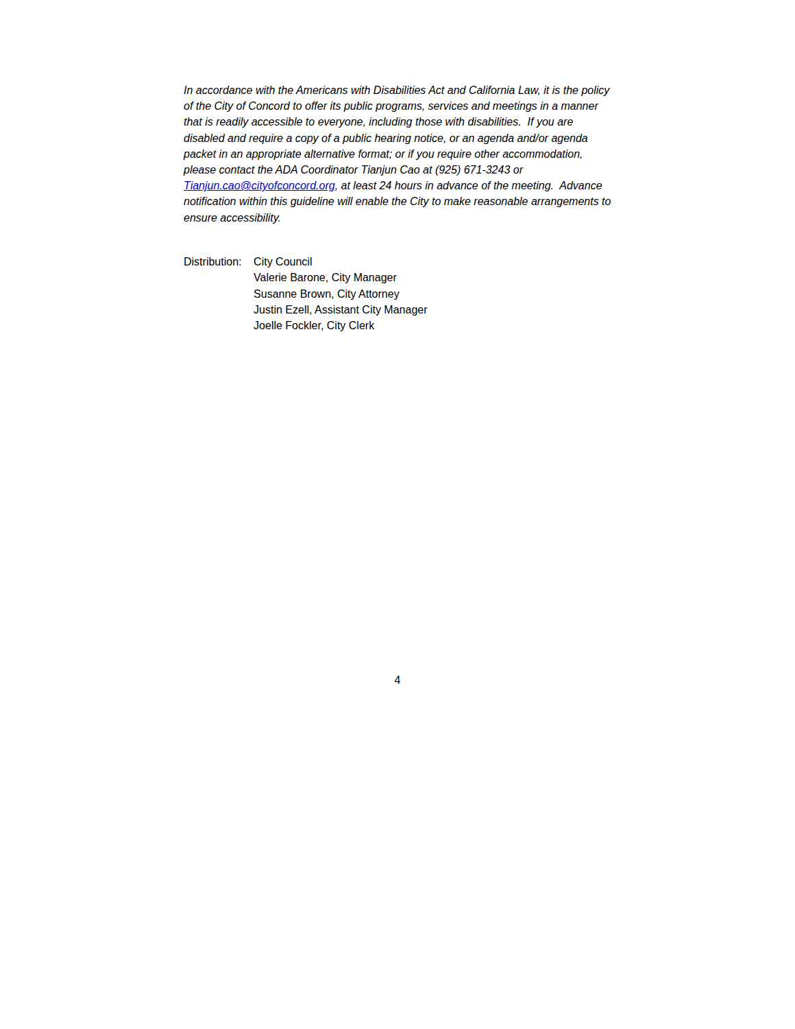In accordance with the Americans with Disabilities Act and California Law, it is the policy of the City of Concord to offer its public programs, services and meetings in a manner that is readily accessible to everyone, including those with disabilities. If you are disabled and require a copy of a public hearing notice, or an agenda and/or agenda packet in an appropriate alternative format; or if you require other accommodation, please contact the ADA Coordinator Tianjun Cao at (925) 671-3243 or Tianjun.cao@cityofconcord.org, at least 24 hours in advance of the meeting. Advance notification within this guideline will enable the City to make reasonable arrangements to ensure accessibility.
Distribution:
City Council
Valerie Barone, City Manager
Susanne Brown, City Attorney
Justin Ezell, Assistant City Manager
Joelle Fockler, City Clerk
4